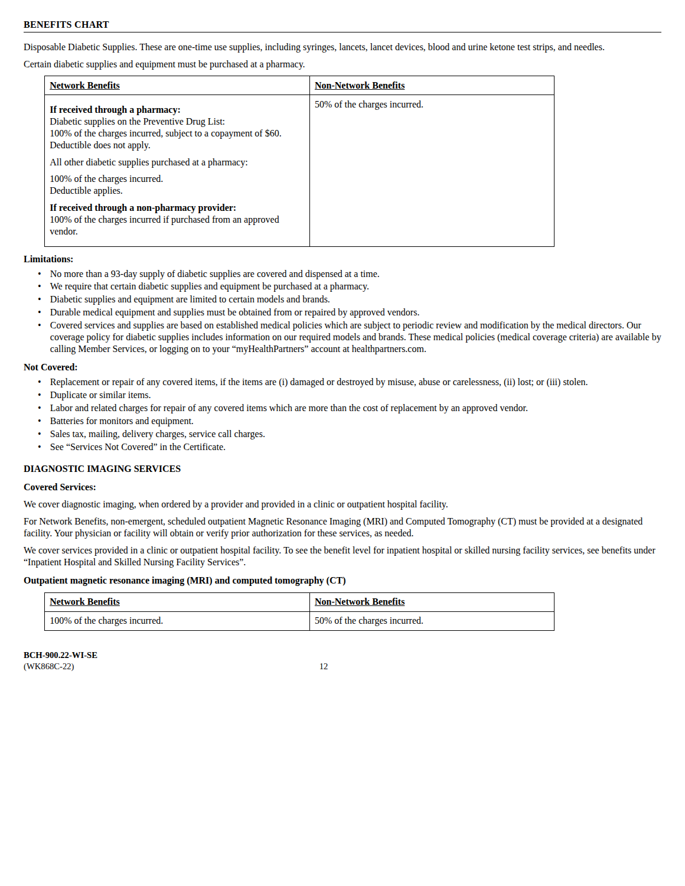BENEFITS CHART
Disposable Diabetic Supplies. These are one-time use supplies, including syringes, lancets, lancet devices, blood and urine ketone test strips, and needles.
Certain diabetic supplies and equipment must be purchased at a pharmacy.
| Network Benefits | Non-Network Benefits |
| If received through a pharmacy: Diabetic supplies on the Preventive Drug List: 100% of the charges incurred, subject to a copayment of $60. Deductible does not apply. All other diabetic supplies purchased at a pharmacy: 100% of the charges incurred. Deductible applies. If received through a non-pharmacy provider: 100% of the charges incurred if purchased from an approved vendor. | 50% of the charges incurred. |
Limitations:
No more than a 93-day supply of diabetic supplies are covered and dispensed at a time.
We require that certain diabetic supplies and equipment be purchased at a pharmacy.
Diabetic supplies and equipment are limited to certain models and brands.
Durable medical equipment and supplies must be obtained from or repaired by approved vendors.
Covered services and supplies are based on established medical policies which are subject to periodic review and modification by the medical directors. Our coverage policy for diabetic supplies includes information on our required models and brands. These medical policies (medical coverage criteria) are available by calling Member Services, or logging on to your “myHealthPartners” account at healthpartners.com.
Not Covered:
Replacement or repair of any covered items, if the items are (i) damaged or destroyed by misuse, abuse or carelessness, (ii) lost; or (iii) stolen.
Duplicate or similar items.
Labor and related charges for repair of any covered items which are more than the cost of replacement by an approved vendor.
Batteries for monitors and equipment.
Sales tax, mailing, delivery charges, service call charges.
See “Services Not Covered” in the Certificate.
DIAGNOSTIC IMAGING SERVICES
Covered Services:
We cover diagnostic imaging, when ordered by a provider and provided in a clinic or outpatient hospital facility.
For Network Benefits, non-emergent, scheduled outpatient Magnetic Resonance Imaging (MRI) and Computed Tomography (CT) must be provided at a designated facility. Your physician or facility will obtain or verify prior authorization for these services, as needed.
We cover services provided in a clinic or outpatient hospital facility. To see the benefit level for inpatient hospital or skilled nursing facility services, see benefits under “Inpatient Hospital and Skilled Nursing Facility Services”.
Outpatient magnetic resonance imaging (MRI) and computed tomography (CT)
| Network Benefits | Non-Network Benefits |
| 100% of the charges incurred. | 50% of the charges incurred. |
BCH-900.22-WI-SE
(WK868C-22)
12